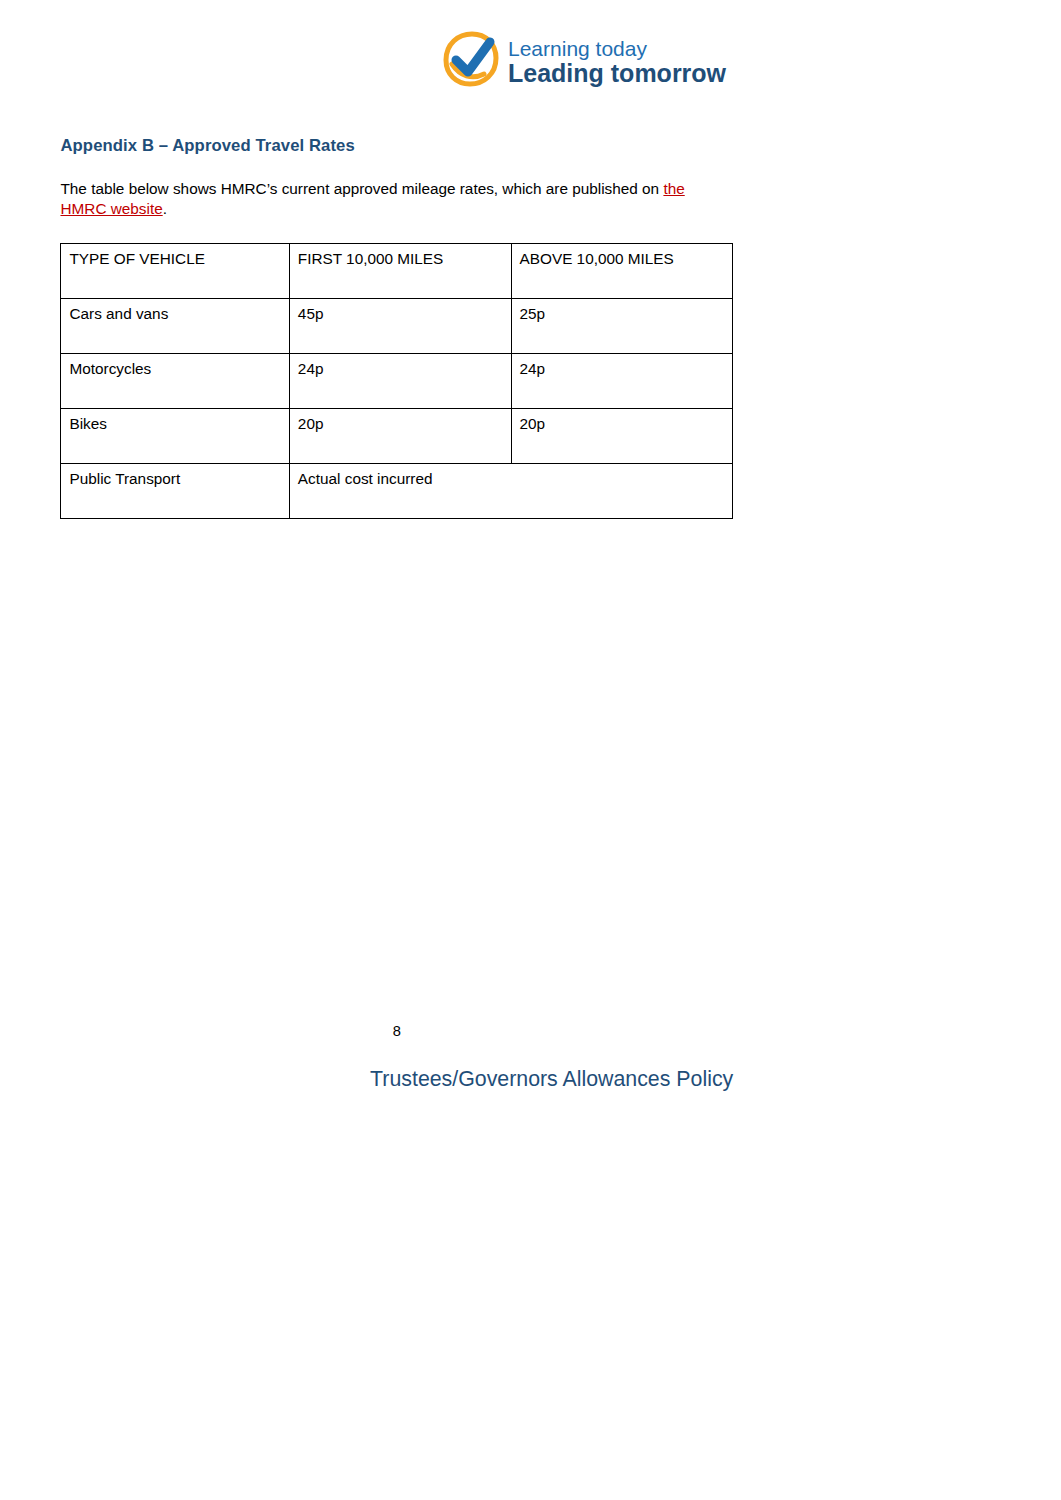Learning today Leading tomorrow
Appendix B – Approved Travel Rates
The table below shows HMRC’s current approved mileage rates, which are published on the HMRC website.
| TYPE OF VEHICLE | FIRST 10,000 MILES | ABOVE 10,000 MILES |
| Cars and vans | 45p | 25p |
| Motorcycles | 24p | 24p |
| Bikes | 20p | 20p |
| Public Transport | Actual cost incurred |
8
Trustees/Governors Allowances Policy